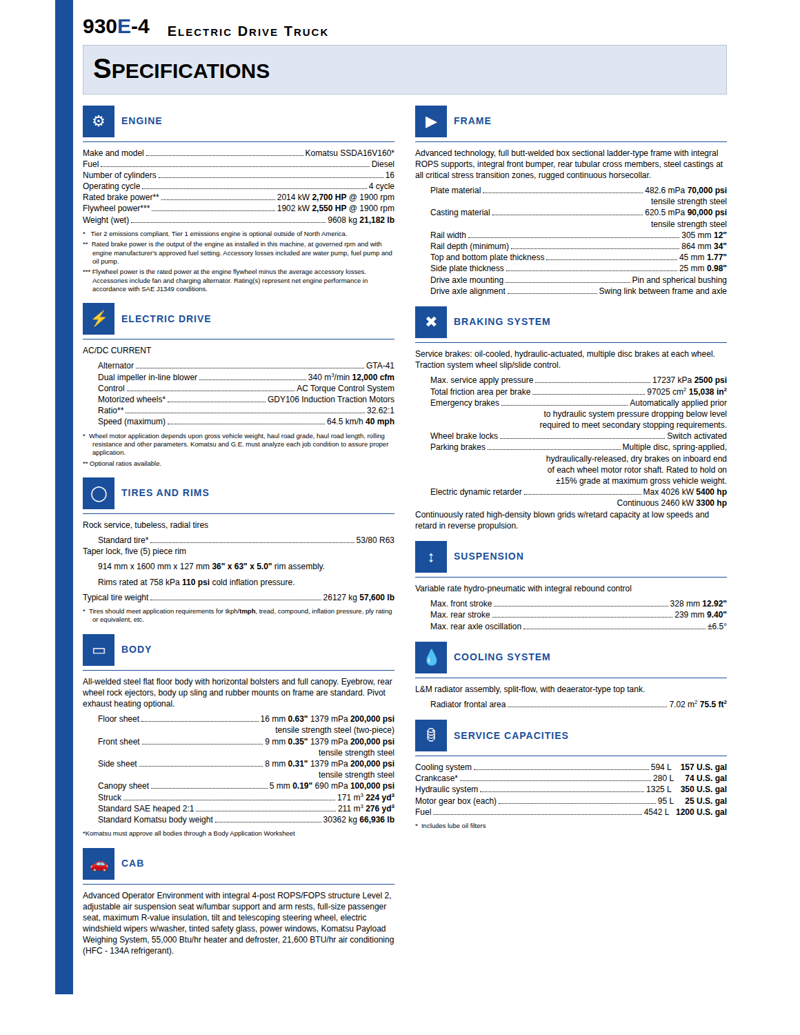930E-4
ELECTRIC DRIVE TRUCK
SPECIFICATIONS
⚙
ENGINE
Make and model Komatsu SSDA16V160*
Fuel Diesel
Number of cylinders 16
Operating cycle 4 cycle
Rated brake power** 2014 kW 2,700 HP @ 1900 rpm
Flywheel power*** 1902 kW 2,550 HP @ 1900 rpm
Weight (wet) 9608 kg 21,182 lb
* Tier 2 emissions compliant. Tier 1 emissions engine is optional outside of North America.
** Rated brake power is the output of the engine as installed in this machine, at governed rpm and with engine manufacturer's approved fuel setting. Accessory losses included are water pump, fuel pump and oil pump.
*** Flywheel power is the rated power at the engine flywheel minus the average accessory losses. Accessories include fan and charging alternator. Rating(s) represent net engine performance in accordance with SAE J1349 conditions.
⚡
ELECTRIC DRIVE
AC/DC CURRENT
Alternator GTA-41
Dual impeller in-line blower 340 m3/min 12,000 cfm
Control AC Torque Control System
Motorized wheels* GDY106 Induction Traction Motors
Ratio** 32.62:1
Speed (maximum) 64.5 km/h 40 mph
* Wheel motor application depends upon gross vehicle weight, haul road grade, haul road length, rolling resistance and other parameters. Komatsu and G.E. must analyze each job condition to assure proper application.
** Optional ratios available.
◯
TIRES AND RIMS
Rock service, tubeless, radial tires
Standard tire* 53/80 R63
Taper lock, five (5) piece rim
914 mm x 1600 mm x 127 mm 36" x 63" x 5.0" rim assembly.
Rims rated at 758 kPa 110 psi cold inflation pressure.
Typical tire weight 26127 kg 57,600 lb
* Tires should meet application requirements for tkph/tmph, tread, compound, inflation pressure, ply rating or equivalent, etc.
▭
BODY
All-welded steel flat floor body with horizontal bolsters and full canopy. Eyebrow, rear wheel rock ejectors, body up sling and rubber mounts on frame are standard. Pivot exhaust heating optional.
Floor sheet 16 mm 0.63" 1379 mPa 200,000 psi
tensile strength steel (two-piece)
Front sheet 9 mm 0.35" 1379 mPa 200,000 psi
tensile strength steel
Side sheet 8 mm 0.31" 1379 mPa 200,000 psi
tensile strength steel
Canopy sheet 5 mm 0.19" 690 mPa 100,000 psi
Struck 171 m3 224 yd3
Standard SAE heaped 2:1 211 m3 276 yd3
Standard Komatsu body weight 30362 kg 66,936 lb
*Komatsu must approve all bodies through a Body Application Worksheet
🚗
CAB
Advanced Operator Environment with integral 4-post ROPS/FOPS structure Level 2, adjustable air suspension seat w/lumbar support and arm rests, full-size passenger seat, maximum R-value insulation, tilt and telescoping steering wheel, electric windshield wipers w/washer, tinted safety glass, power windows, Komatsu Payload Weighing System, 55,000 Btu/hr heater and defroster, 21,600 BTU/hr air conditioning (HFC - 134A refrigerant).
▶
FRAME
Advanced technology, full butt-welded box sectional ladder-type frame with integral ROPS supports, integral front bumper, rear tubular cross members, steel castings at all critical stress transition zones, rugged continuous horsecollar.
Plate material 482.6 mPa 70,000 psi
tensile strength steel
Casting material 620.5 mPa 90,000 psi
tensile strength steel
Rail width 305 mm 12"
Rail depth (minimum) 864 mm 34"
Top and bottom plate thickness 45 mm 1.77"
Side plate thickness 25 mm 0.98"
Drive axle mounting Pin and spherical bushing
Drive axle alignment Swing link between frame and axle
✖
BRAKING SYSTEM
Service brakes: oil-cooled, hydraulic-actuated, multiple disc brakes at each wheel. Traction system wheel slip/slide control.
Max. service apply pressure 17237 kPa 2500 psi
Total friction area per brake 97025 cm2 15,038 in2
Emergency brakes Automatically applied prior
to hydraulic system pressure dropping below level required to meet secondary stopping requirements.
Wheel brake locks Switch activated
Parking brakes Multiple disc, spring-applied,
hydraulically-released, dry brakes on inboard end of each wheel motor rotor shaft. Rated to hold on ±15% grade at maximum gross vehicle weight.
Electric dynamic retarder Max 4026 kW 5400 hp
Continuous 2460 kW 3300 hp
Continuously rated high-density blown grids w/retard capacity at low speeds and retard in reverse propulsion.
↕
SUSPENSION
Variable rate hydro-pneumatic with integral rebound control
Max. front stroke 328 mm 12.92"
Max. rear stroke 239 mm 9.40"
Max. rear axle oscillation ±6.5°
💧
COOLING SYSTEM
L&M radiator assembly, split-flow, with deaerator-type top tank.
Radiator frontal area 7.02 m2 75.5 ft2
🛢
SERVICE CAPACITIES
Cooling system 594 L 157 U.S. gal
Crankcase* 280 L 74 U.S. gal
Hydraulic system 1325 L 350 U.S. gal
Motor gear box (each) 95 L 25 U.S. gal
Fuel 4542 L 1200 U.S. gal
* Includes lube oil filters